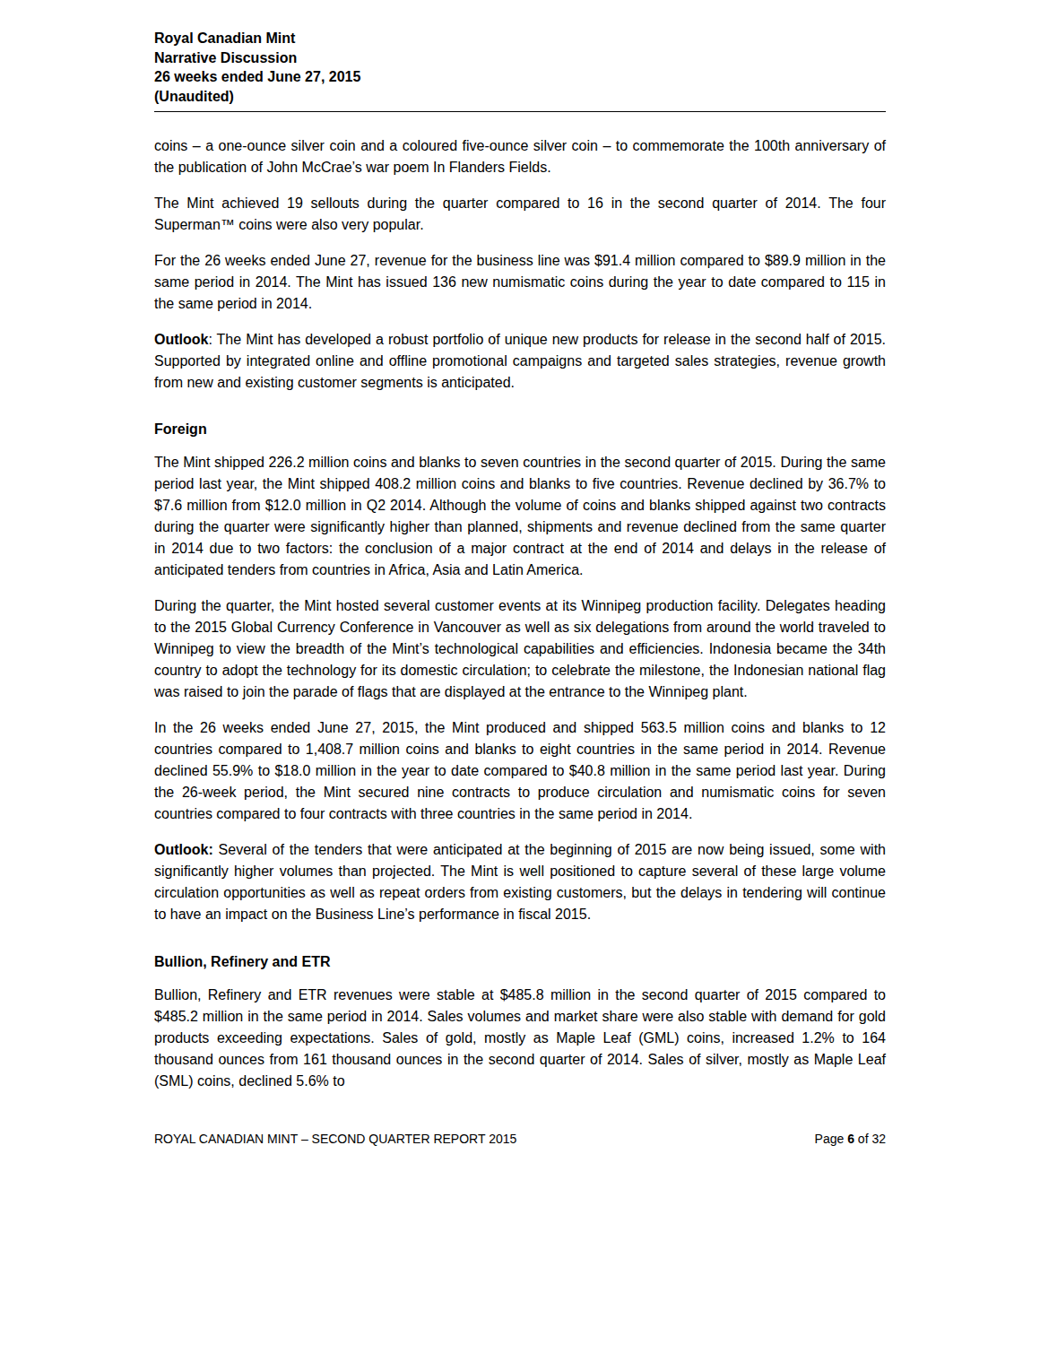Royal Canadian Mint
Narrative Discussion
26 weeks ended June 27, 2015
(Unaudited)
coins – a one-ounce silver coin and a coloured five-ounce silver coin – to commemorate the 100th anniversary of the publication of John McCrae’s war poem In Flanders Fields.
The Mint achieved 19 sellouts during the quarter compared to 16 in the second quarter of 2014. The four Superman™ coins were also very popular.
For the 26 weeks ended June 27, revenue for the business line was $91.4 million compared to $89.9 million in the same period in 2014. The Mint has issued 136 new numismatic coins during the year to date compared to 115 in the same period in 2014.
Outlook: The Mint has developed a robust portfolio of unique new products for release in the second half of 2015. Supported by integrated online and offline promotional campaigns and targeted sales strategies, revenue growth from new and existing customer segments is anticipated.
Foreign
The Mint shipped 226.2 million coins and blanks to seven countries in the second quarter of 2015. During the same period last year, the Mint shipped 408.2 million coins and blanks to five countries. Revenue declined by 36.7% to $7.6 million from $12.0 million in Q2 2014. Although the volume of coins and blanks shipped against two contracts during the quarter were significantly higher than planned, shipments and revenue declined from the same quarter in 2014 due to two factors: the conclusion of a major contract at the end of 2014 and delays in the release of anticipated tenders from countries in Africa, Asia and Latin America.
During the quarter, the Mint hosted several customer events at its Winnipeg production facility. Delegates heading to the 2015 Global Currency Conference in Vancouver as well as six delegations from around the world traveled to Winnipeg to view the breadth of the Mint’s technological capabilities and efficiencies. Indonesia became the 34th country to adopt the technology for its domestic circulation; to celebrate the milestone, the Indonesian national flag was raised to join the parade of flags that are displayed at the entrance to the Winnipeg plant.
In the 26 weeks ended June 27, 2015, the Mint produced and shipped 563.5 million coins and blanks to 12 countries compared to 1,408.7 million coins and blanks to eight countries in the same period in 2014. Revenue declined 55.9% to $18.0 million in the year to date compared to $40.8 million in the same period last year. During the 26-week period, the Mint secured nine contracts to produce circulation and numismatic coins for seven countries compared to four contracts with three countries in the same period in 2014.
Outlook: Several of the tenders that were anticipated at the beginning of 2015 are now being issued, some with significantly higher volumes than projected. The Mint is well positioned to capture several of these large volume circulation opportunities as well as repeat orders from existing customers, but the delays in tendering will continue to have an impact on the Business Line’s performance in fiscal 2015.
Bullion, Refinery and ETR
Bullion, Refinery and ETR revenues were stable at $485.8 million in the second quarter of 2015 compared to $485.2 million in the same period in 2014. Sales volumes and market share were also stable with demand for gold products exceeding expectations. Sales of gold, mostly as Maple Leaf (GML) coins, increased 1.2% to 164 thousand ounces from 161 thousand ounces in the second quarter of 2014. Sales of silver, mostly as Maple Leaf (SML) coins, declined 5.6% to
ROYAL CANADIAN MINT – SECOND QUARTER REPORT 2015
Page 6 of 32